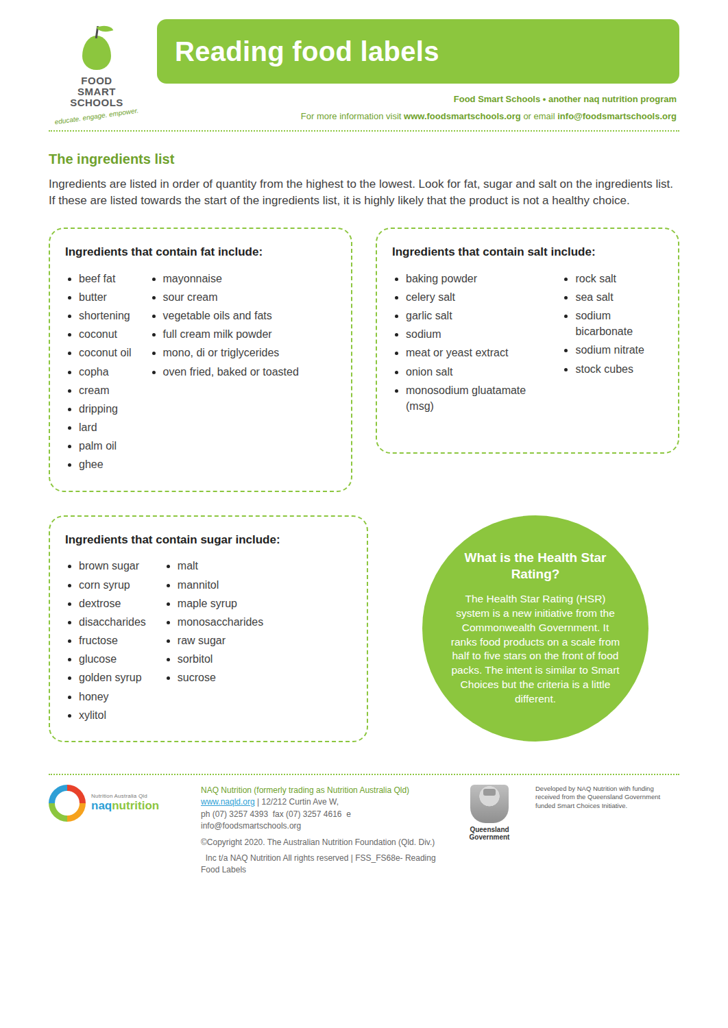FOOD SMART SCHOOLS
educate. engage. empower.
Reading food labels
Food Smart Schools • another naq nutrition program
For more information visit www.foodsmartschools.org or email info@foodsmartschools.org
The ingredients list
Ingredients are listed in order of quantity from the highest to the lowest. Look for fat, sugar and salt on the ingredients list. If these are listed towards the start of the ingredients list, it is highly likely that the product is not a healthy choice.
Ingredients that contain fat include:
beef fat
butter
shortening
coconut
coconut oil
copha
cream
dripping
lard
palm oil
ghee
mayonnaise
sour cream
vegetable oils and fats
full cream milk powder
mono, di or triglycerides
oven fried, baked or toasted
Ingredients that contain salt include:
baking powder
celery salt
garlic salt
sodium
meat or yeast extract
onion salt
monosodium gluatamate (msg)
rock salt
sea salt
sodium bicarbonate
sodium nitrate
stock cubes
Ingredients that contain sugar include:
brown sugar
corn syrup
dextrose
disaccharides
fructose
glucose
golden syrup
honey
xylitol
malt
mannitol
maple syrup
monosaccharides
raw sugar
sorbitol
sucrose
What is the Health Star Rating?
The Health Star Rating (HSR) system is a new initiative from the Commonwealth Government. It ranks food products on a scale from half to five stars on the front of food packs. The intent is similar to Smart Choices but the criteria is a little different.
Nutrition Australia Qld
naqnutrition
NAQ Nutrition (formerly trading as Nutrition Australia Qld)
www.naqld.org | 12/212 Curtin Ave W,
ph (07) 3257 4393 fax (07) 3257 4616 e info@foodsmartschools.org
©Copyright 2020. The Australian Nutrition Foundation (Qld. Div.)
Inc t/a NAQ Nutrition All rights reserved | FSS_FS68e- Reading Food Labels
Queensland Government
Developed by NAQ Nutrition with funding received from the Queensland Government funded Smart Choices Initiative.